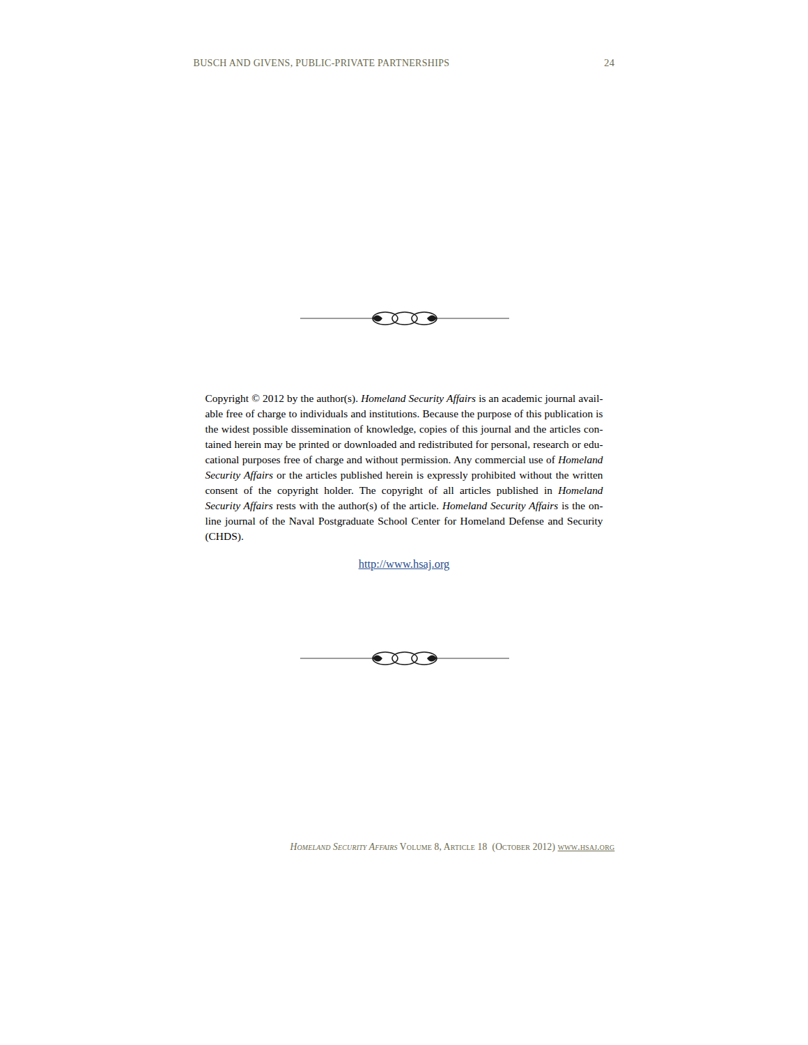Busch and Givens, Public-Private Partnerships 24
Copyright © 2012 by the author(s). Homeland Security Affairs is an academic journal available free of charge to individuals and institutions. Because the purpose of this publication is the widest possible dissemination of knowledge, copies of this journal and the articles contained herein may be printed or downloaded and redistributed for personal, research or educational purposes free of charge and without permission. Any commercial use of Homeland Security Affairs or the articles published herein is expressly prohibited without the written consent of the copyright holder. The copyright of all articles published in Homeland Security Affairs rests with the author(s) of the article. Homeland Security Affairs is the online journal of the Naval Postgraduate School Center for Homeland Defense and Security (CHDS).
http://www.hsaj.org
Homeland Security Affairs Volume 8, Article 18 (October 2012) www.hsaj.org